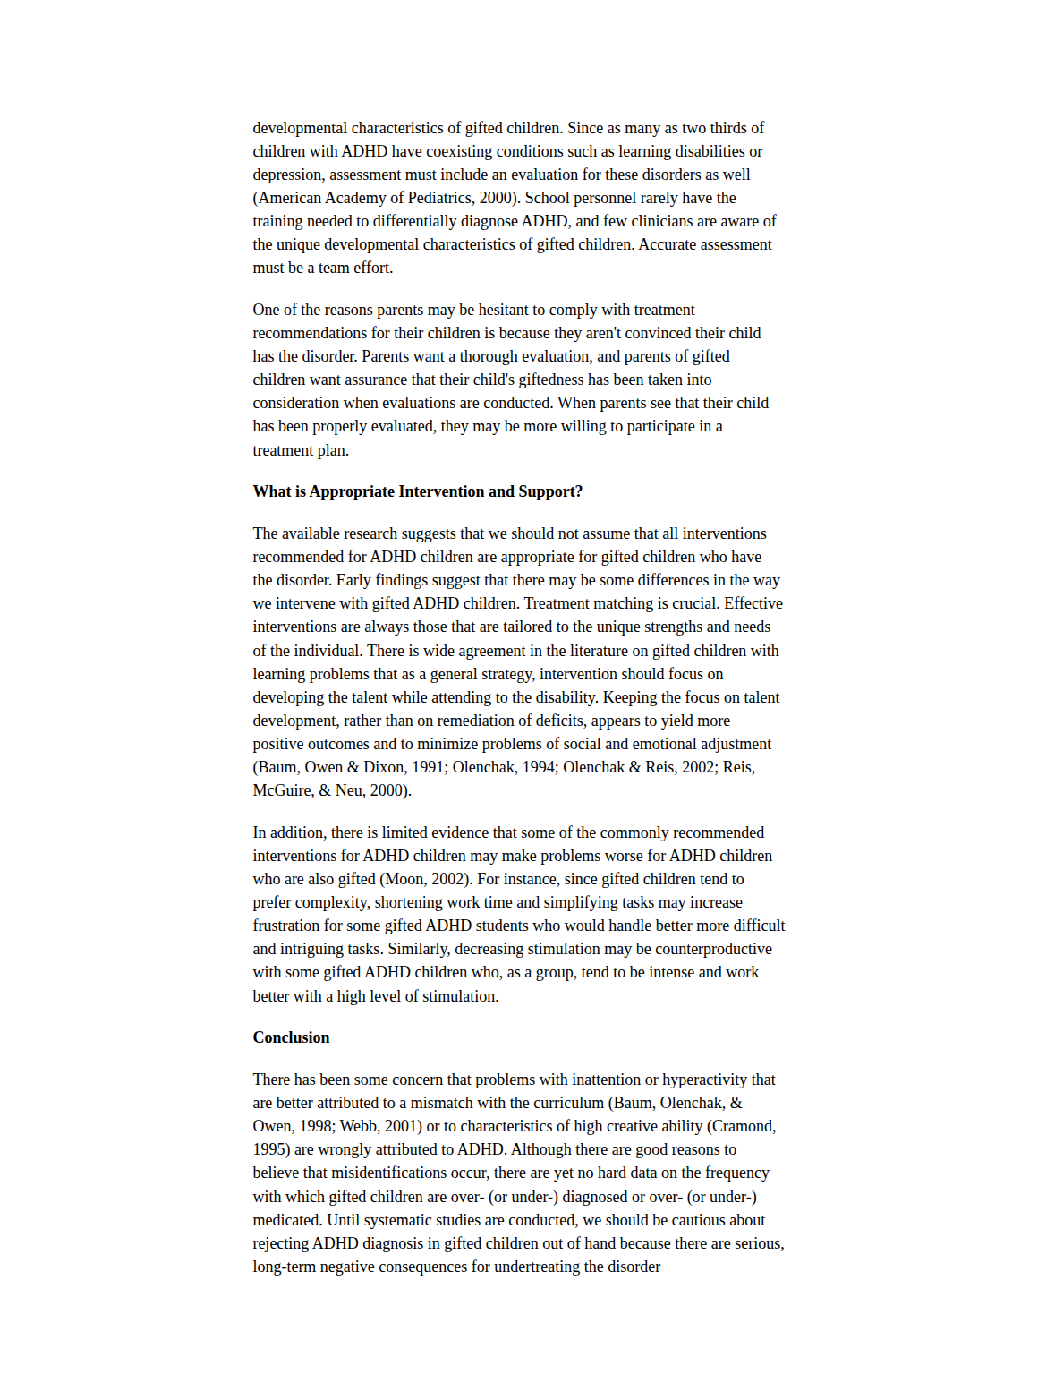developmental characteristics of gifted children. Since as many as two thirds of children with ADHD have coexisting conditions such as learning disabilities or depression, assessment must include an evaluation for these disorders as well (American Academy of Pediatrics, 2000). School personnel rarely have the training needed to differentially diagnose ADHD, and few clinicians are aware of the unique developmental characteristics of gifted children. Accurate assessment must be a team effort.
One of the reasons parents may be hesitant to comply with treatment recommendations for their children is because they aren't convinced their child has the disorder. Parents want a thorough evaluation, and parents of gifted children want assurance that their child's giftedness has been taken into consideration when evaluations are conducted. When parents see that their child has been properly evaluated, they may be more willing to participate in a treatment plan.
What is Appropriate Intervention and Support?
The available research suggests that we should not assume that all interventions recommended for ADHD children are appropriate for gifted children who have the disorder. Early findings suggest that there may be some differences in the way we intervene with gifted ADHD children. Treatment matching is crucial. Effective interventions are always those that are tailored to the unique strengths and needs of the individual. There is wide agreement in the literature on gifted children with learning problems that as a general strategy, intervention should focus on developing the talent while attending to the disability. Keeping the focus on talent development, rather than on remediation of deficits, appears to yield more positive outcomes and to minimize problems of social and emotional adjustment (Baum, Owen & Dixon, 1991; Olenchak, 1994; Olenchak & Reis, 2002; Reis, McGuire, & Neu, 2000).
In addition, there is limited evidence that some of the commonly recommended interventions for ADHD children may make problems worse for ADHD children who are also gifted (Moon, 2002). For instance, since gifted children tend to prefer complexity, shortening work time and simplifying tasks may increase frustration for some gifted ADHD students who would handle better more difficult and intriguing tasks. Similarly, decreasing stimulation may be counterproductive with some gifted ADHD children who, as a group, tend to be intense and work better with a high level of stimulation.
Conclusion
There has been some concern that problems with inattention or hyperactivity that are better attributed to a mismatch with the curriculum (Baum, Olenchak, & Owen, 1998; Webb, 2001) or to characteristics of high creative ability (Cramond, 1995) are wrongly attributed to ADHD. Although there are good reasons to believe that misidentifications occur, there are yet no hard data on the frequency with which gifted children are over- (or under-) diagnosed or over- (or under-) medicated. Until systematic studies are conducted, we should be cautious about rejecting ADHD diagnosis in gifted children out of hand because there are serious, long-term negative consequences for undertreating the disorder